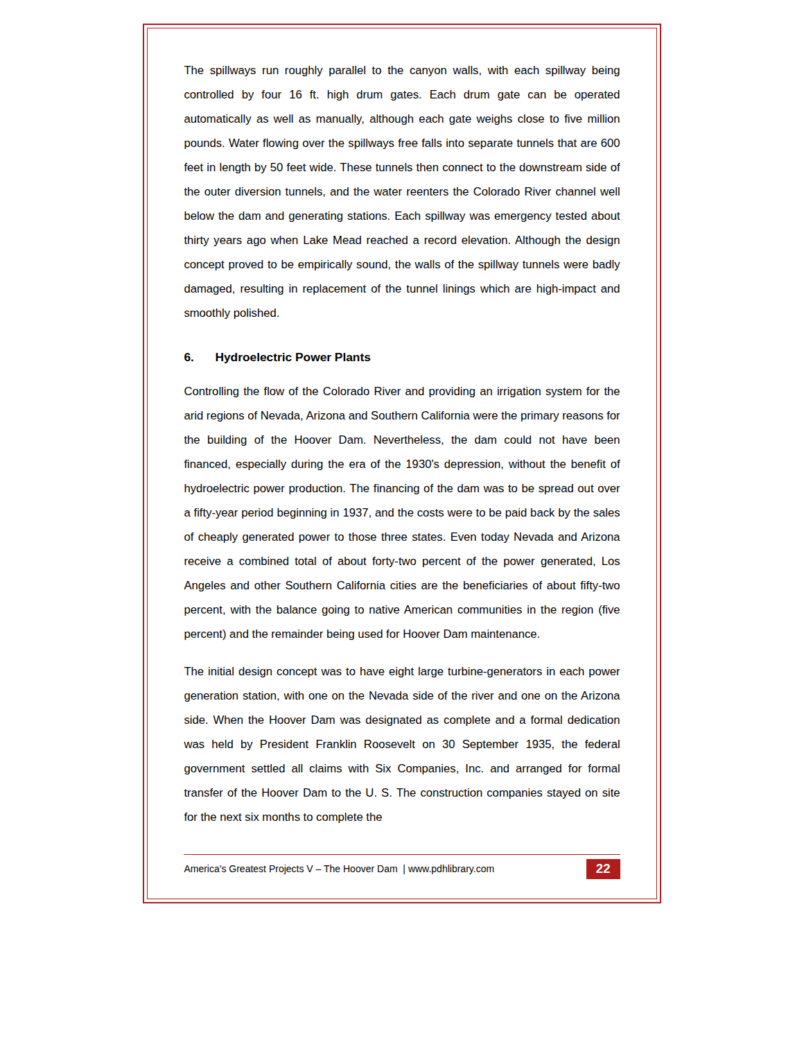The spillways run roughly parallel to the canyon walls, with each spillway being controlled by four 16 ft. high drum gates. Each drum gate can be operated automatically as well as manually, although each gate weighs close to five million pounds. Water flowing over the spillways free falls into separate tunnels that are 600 feet in length by 50 feet wide. These tunnels then connect to the downstream side of the outer diversion tunnels, and the water reenters the Colorado River channel well below the dam and generating stations. Each spillway was emergency tested about thirty years ago when Lake Mead reached a record elevation. Although the design concept proved to be empirically sound, the walls of the spillway tunnels were badly damaged, resulting in replacement of the tunnel linings which are high-impact and smoothly polished.
6. Hydroelectric Power Plants
Controlling the flow of the Colorado River and providing an irrigation system for the arid regions of Nevada, Arizona and Southern California were the primary reasons for the building of the Hoover Dam. Nevertheless, the dam could not have been financed, especially during the era of the 1930's depression, without the benefit of hydroelectric power production. The financing of the dam was to be spread out over a fifty-year period beginning in 1937, and the costs were to be paid back by the sales of cheaply generated power to those three states. Even today Nevada and Arizona receive a combined total of about forty-two percent of the power generated, Los Angeles and other Southern California cities are the beneficiaries of about fifty-two percent, with the balance going to native American communities in the region (five percent) and the remainder being used for Hoover Dam maintenance.
The initial design concept was to have eight large turbine-generators in each power generation station, with one on the Nevada side of the river and one on the Arizona side. When the Hoover Dam was designated as complete and a formal dedication was held by President Franklin Roosevelt on 30 September 1935, the federal government settled all claims with Six Companies, Inc. and arranged for formal transfer of the Hoover Dam to the U. S. The construction companies stayed on site for the next six months to complete the
America's Greatest Projects V – The Hoover Dam | www.pdhlibrary.com 22